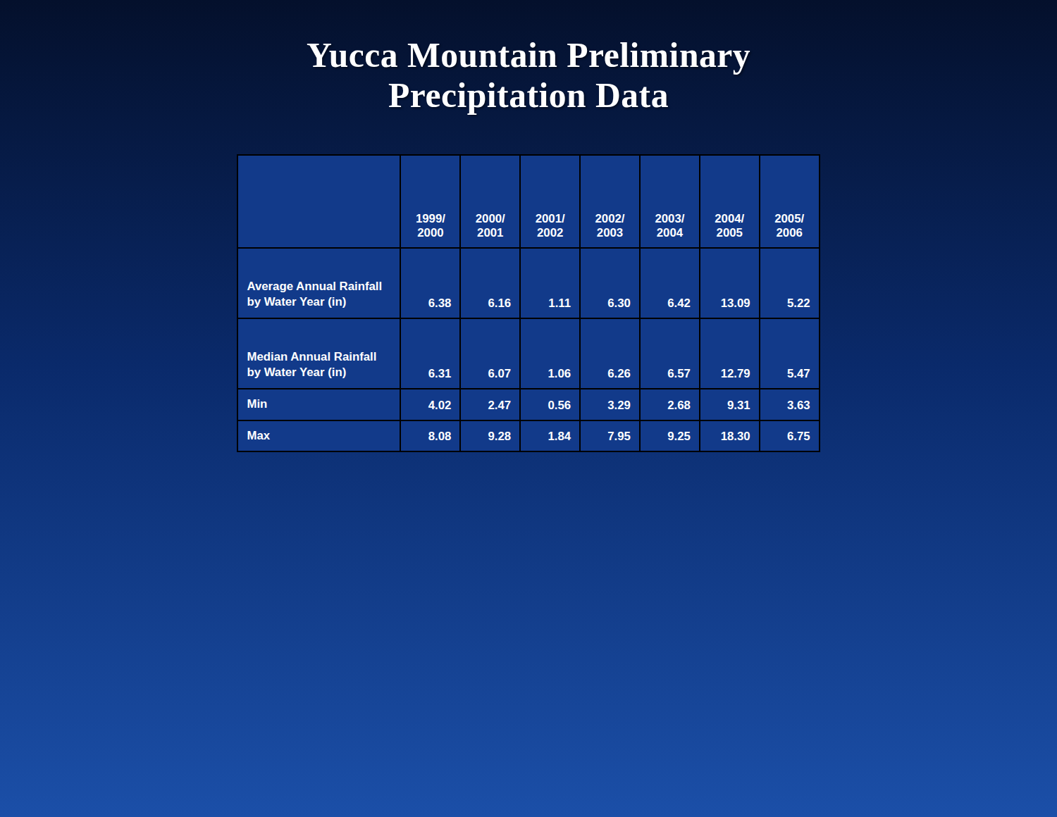Yucca Mountain Preliminary
Precipitation Data
| | 1999/ 2000 | 2000/ 2001 | 2001/ 2002 | 2002/ 2003 | 2003/ 2004 | 2004/ 2005 | 2005/ 2006 |
| --- | --- | --- | --- | --- | --- | --- | --- |
| Average Annual Rainfall by Water Year (in) | 6.38 | 6.16 | 1.11 | 6.30 | 6.42 | 13.09 | 5.22 |
| Median Annual Rainfall by Water Year (in) | 6.31 | 6.07 | 1.06 | 6.26 | 6.57 | 12.79 | 5.47 |
| Min | 4.02 | 2.47 | 0.56 | 3.29 | 2.68 | 9.31 | 3.63 |
| Max | 8.08 | 9.28 | 1.84 | 7.95 | 9.25 | 18.30 | 6.75 |